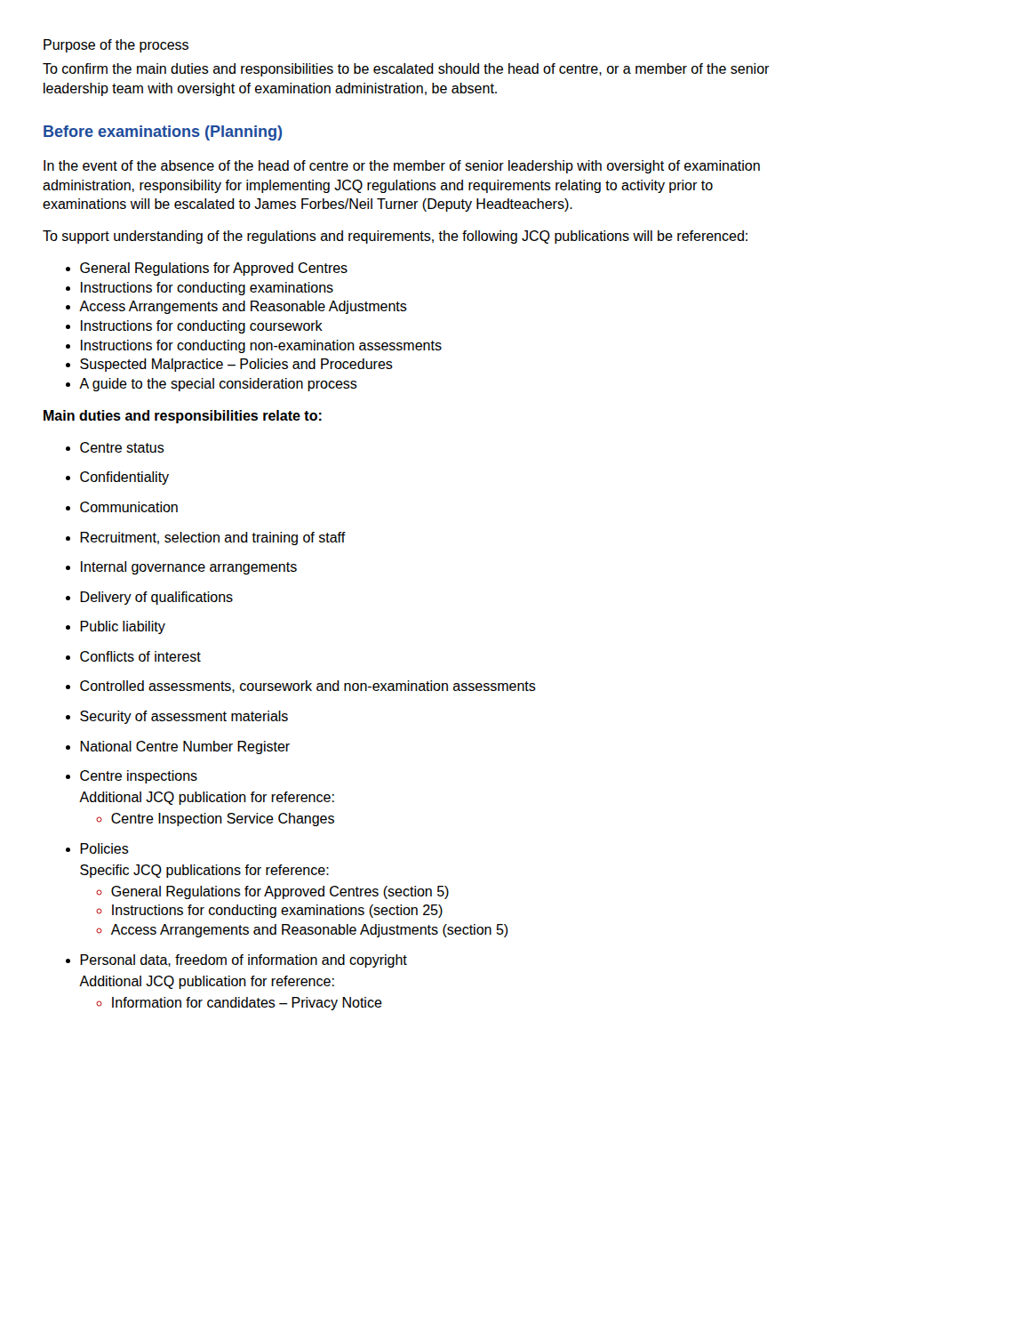Purpose of the process
To confirm the main duties and responsibilities to be escalated should the head of centre, or a member of the senior leadership team with oversight of examination administration, be absent.
Before examinations (Planning)
In the event of the absence of the head of centre or the member of senior leadership with oversight of examination administration, responsibility for implementing JCQ regulations and requirements relating to activity prior to examinations will be escalated to James Forbes/Neil Turner (Deputy Headteachers).
To support understanding of the regulations and requirements, the following JCQ publications will be referenced:
General Regulations for Approved Centres
Instructions for conducting examinations
Access Arrangements and Reasonable Adjustments
Instructions for conducting coursework
Instructions for conducting non-examination assessments
Suspected Malpractice – Policies and Procedures
A guide to the special consideration process
Main duties and responsibilities relate to:
Centre status
Confidentiality
Communication
Recruitment, selection and training of staff
Internal governance arrangements
Delivery of qualifications
Public liability
Conflicts of interest
Controlled assessments, coursework and non-examination assessments
Security of assessment materials
National Centre Number Register
Centre inspections
Additional JCQ publication for reference:
Centre Inspection Service Changes
Policies
Specific JCQ publications for reference:
General Regulations for Approved Centres (section 5)
Instructions for conducting examinations (section 25)
Access Arrangements and Reasonable Adjustments (section 5)
Personal data, freedom of information and copyright
Additional JCQ publication for reference:
Information for candidates – Privacy Notice